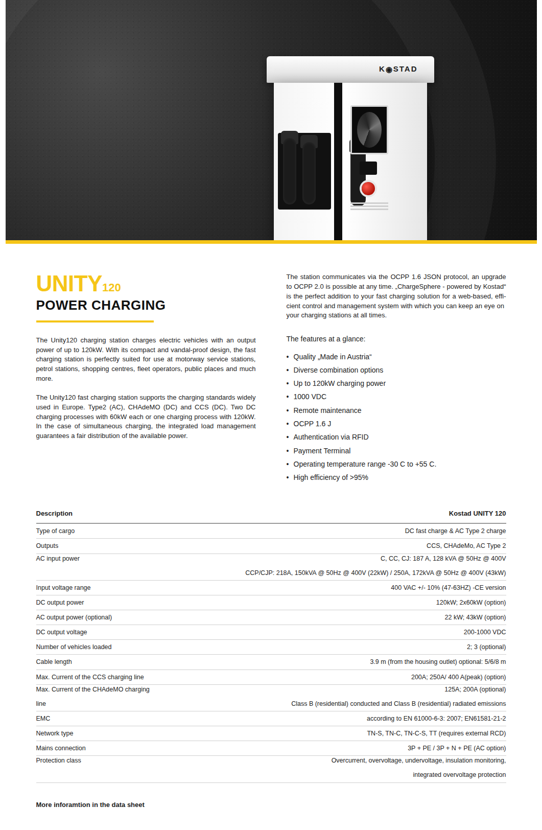K◉STAD
UNITY120
POWER CHARGING
The Unity120 charging station charges electric vehicles with an output power of up to 120kW. With its compact and vandal-proof design, the fast charging station is perfectly suited for use at motorway service stations, petrol stations, shopping centres, fleet operators, public places and much more.
The Unity120 fast charging station supports the charging standards widely used in Europe. Type2 (AC), CHAdeMO (DC) and CCS (DC). Two DC charging processes with 60kW each or one charging process with 120kW. In the case of simultaneous charging, the integrated load management guarantees a fair distribution of the available power.
The station communicates via the OCPP 1.6 JSON protocol, an upgrade to OCPP 2.0 is possible at any time. „ChargeSphere - powered by Kostad“ is the perfect addition to your fast charging solution for a web-based, efficient control and management system with which you can keep an eye on your charging stations at all times.
The features at a glance:
Quality „Made in Austria“
Diverse combination options
Up to 120kW charging power
1000 VDC
Remote maintenance
OCPP 1.6 J
Authentication via RFID
Payment Terminal
Operating temperature range -30 C to +55 C.
High efficiency of >95%
| Description | Kostad UNITY 120 |
| --- | --- |
| Type of cargo | DC fast charge & AC Type 2 charge |
| Outputs | CCS, CHAdeMo, AC Type 2 |
| AC input power | C, CC, CJ: 187 A, 128 kVA @ 50Hz @ 400V |
| | CCP/CJP: 218A, 150kVA @ 50Hz @ 400V (22kW) / 250A, 172kVA @ 50Hz @ 400V (43kW) |
| Input voltage range | 400 VAC +/- 10% (47-63HZ) -CE version |
| DC output power | 120kW; 2x60kW (option) |
| AC output power (optional) | 22 kW; 43kW (option) |
| DC output voltage | 200-1000 VDC |
| Number of vehicles loaded | 2; 3 (optional) |
| Cable length | 3.9 m (from the housing outlet) optional: 5/6/8 m |
| Max. Current of the CCS charging line | 200A; 250A/ 400 A(peak) (option) |
| Max. Current of the CHAdeMO charging | 125A; 200A (optional) |
| line | Class B (residential) conducted and Class B (residential) radiated emissions |
| EMC | according to EN 61000-6-3: 2007; EN61581-21-2 |
| Network type | TN-S, TN-C, TN-C-S, TT (requires external RCD) |
| Mains connection | 3P + PE / 3P + N + PE (AC option) |
| Protection class | Overcurrent, overvoltage, undervoltage, insulation monitoring, |
| | integrated overvoltage protection |
More inforamtion in the data sheet